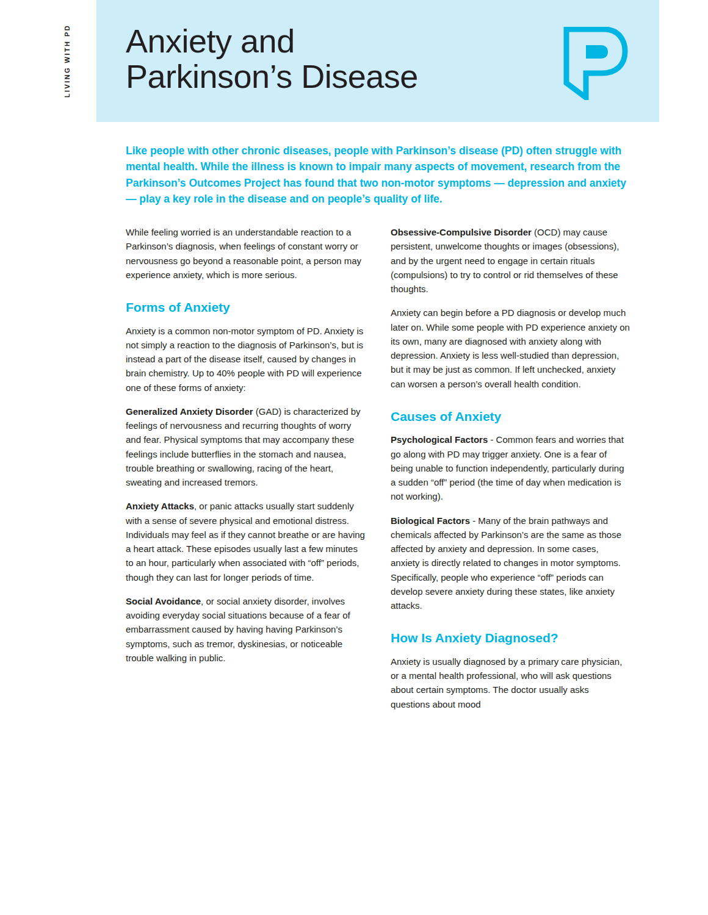Living with PD
Anxiety and
Parkinson’s Disease
Like people with other chronic diseases, people with Parkinson’s disease (PD) often struggle with mental health. While the illness is known to impair many aspects of movement, research from the Parkinson’s Outcomes Project has found that two non-motor symptoms — depression and anxiety — play a key role in the disease and on people’s quality of life.
While feeling worried is an understandable reaction to a Parkinson’s diagnosis, when feelings of constant worry or nervousness go beyond a reasonable point, a person may experience anxiety, which is more serious.
Forms of Anxiety
Anxiety is a common non-motor symptom of PD. Anxiety is not simply a reaction to the diagnosis of Parkinson’s, but is instead a part of the disease itself, caused by changes in brain chemistry. Up to 40% people with PD will experience one of these forms of anxiety:
Generalized Anxiety Disorder (GAD) is characterized by feelings of nervousness and recurring thoughts of worry and fear. Physical symptoms that may accompany these feelings include butterflies in the stomach and nausea, trouble breathing or swallowing, racing of the heart, sweating and increased tremors.
Anxiety Attacks, or panic attacks usually start suddenly with a sense of severe physical and emotional distress. Individuals may feel as if they cannot breathe or are having a heart attack. These episodes usually last a few minutes to an hour, particularly when associated with “off” periods, though they can last for longer periods of time.
Social Avoidance, or social anxiety disorder, involves avoiding everyday social situations because of a fear of embarrassment caused by having having Parkinson’s symptoms, such as tremor, dyskinesias, or noticeable trouble walking in public.
Obsessive-Compulsive Disorder (OCD) may cause persistent, unwelcome thoughts or images (obsessions), and by the urgent need to engage in certain rituals (compulsions) to try to control or rid themselves of these thoughts.
Anxiety can begin before a PD diagnosis or develop much later on. While some people with PD experience anxiety on its own, many are diagnosed with anxiety along with depression. Anxiety is less well-studied than depression, but it may be just as common. If left unchecked, anxiety can worsen a person’s overall health condition.
Causes of Anxiety
Psychological Factors - Common fears and worries that go along with PD may trigger anxiety. One is a fear of being unable to function independently, particularly during a sudden “off” period (the time of day when medication is not working).
Biological Factors - Many of the brain pathways and chemicals affected by Parkinson’s are the same as those affected by anxiety and depression. In some cases, anxiety is directly related to changes in motor symptoms. Specifically, people who experience “off” periods can develop severe anxiety during these states, like anxiety attacks.
How Is Anxiety Diagnosed?
Anxiety is usually diagnosed by a primary care physician, or a mental health professional, who will ask questions about certain symptoms. The doctor usually asks questions about mood